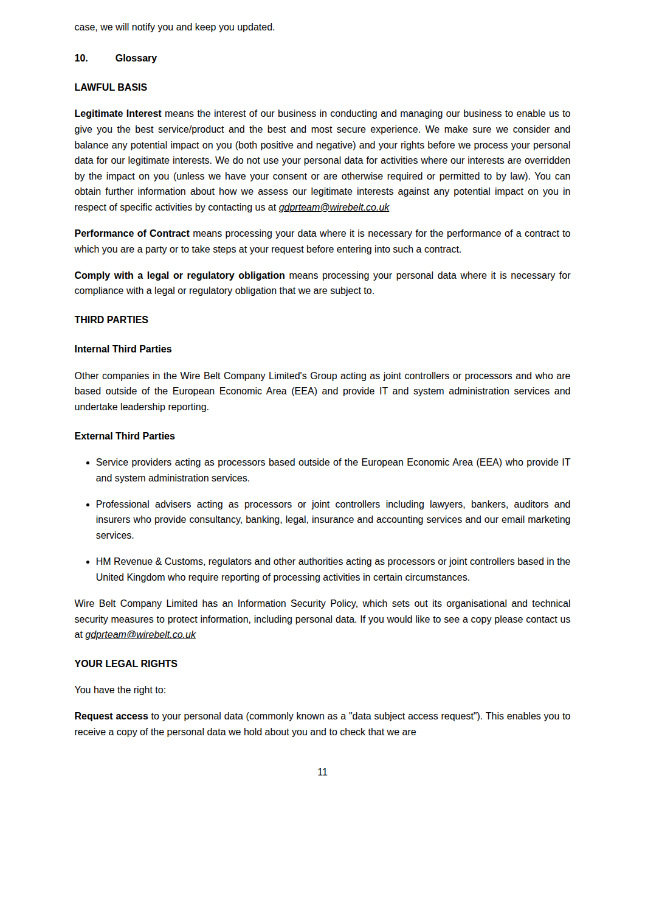case, we will notify you and keep you updated.
10. Glossary
LAWFUL BASIS
Legitimate Interest means the interest of our business in conducting and managing our business to enable us to give you the best service/product and the best and most secure experience. We make sure we consider and balance any potential impact on you (both positive and negative) and your rights before we process your personal data for our legitimate interests. We do not use your personal data for activities where our interests are overridden by the impact on you (unless we have your consent or are otherwise required or permitted to by law). You can obtain further information about how we assess our legitimate interests against any potential impact on you in respect of specific activities by contacting us at gdprteam@wirebelt.co.uk
Performance of Contract means processing your data where it is necessary for the performance of a contract to which you are a party or to take steps at your request before entering into such a contract.
Comply with a legal or regulatory obligation means processing your personal data where it is necessary for compliance with a legal or regulatory obligation that we are subject to.
THIRD PARTIES
Internal Third Parties
Other companies in the Wire Belt Company Limited's Group acting as joint controllers or processors and who are based outside of the European Economic Area (EEA) and provide IT and system administration services and undertake leadership reporting.
External Third Parties
Service providers acting as processors based outside of the European Economic Area (EEA) who provide IT and system administration services.
Professional advisers acting as processors or joint controllers including lawyers, bankers, auditors and insurers who provide consultancy, banking, legal, insurance and accounting services and our email marketing services.
HM Revenue & Customs, regulators and other authorities acting as processors or joint controllers based in the United Kingdom who require reporting of processing activities in certain circumstances.
Wire Belt Company Limited has an Information Security Policy, which sets out its organisational and technical security measures to protect information, including personal data. If you would like to see a copy please contact us at gdprteam@wirebelt.co.uk
YOUR LEGAL RIGHTS
You have the right to:
Request access to your personal data (commonly known as a "data subject access request"). This enables you to receive a copy of the personal data we hold about you and to check that we are
11